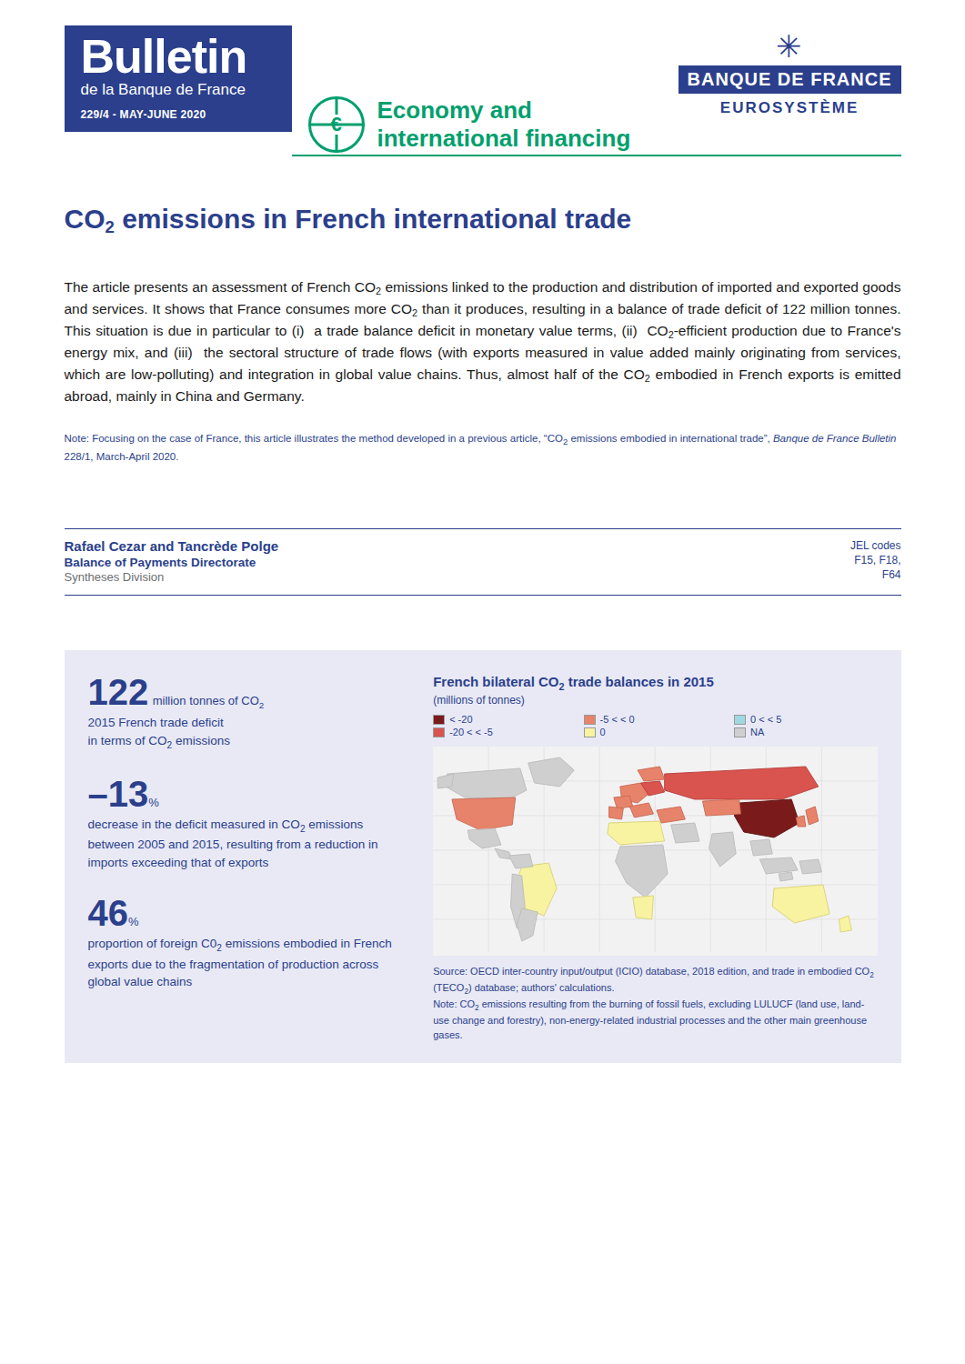Bulletin
de la Banque de France
229/4 - MAY-JUNE 2020
€
Economy and international financing
✳
BANQUE DE FRANCE
EUROSYSTÈME
CO2 emissions in French international trade
The article presents an assessment of French CO2 emissions linked to the production and distribution of imported and exported goods and services. It shows that France consumes more CO2 than it produces, resulting in a balance of trade deficit of 122 million tonnes. This situation is due in particular to (i) a trade balance deficit in monetary value terms, (ii) CO2-efficient production due to France's energy mix, and (iii) the sectoral structure of trade flows (with exports measured in value added mainly originating from services, which are low-polluting) and integration in global value chains. Thus, almost half of the CO2 embodied in French exports is emitted abroad, mainly in China and Germany.
Note: Focusing on the case of France, this article illustrates the method developed in a previous article, “CO2 emissions embodied in international trade”, Banque de France Bulletin 228/1, March-April 2020.
Rafael Cezar and Tancrède Polge
Balance of Payments Directorate
Syntheses Division
JEL codes
F15, F18,
F64
122 million tonnes of CO2
2015 French trade deficit
in terms of CO2 emissions
–13%
decrease in the deficit measured in CO2 emissions between 2005 and 2015, resulting from a reduction in imports exceeding that of exports
46%
proportion of foreign C02 emissions embodied in French exports due to the fragmentation of production across global value chains
French bilateral CO2 trade balances in 2015
(millions of tonnes)
< -20
-5 < < 0
0 < < 5
-20 < < -5
0
NA
Source: OECD inter-country input/output (ICIO) database, 2018 edition, and trade in embodied CO2 (TECO2) database; authors' calculations.
Note: CO2 emissions resulting from the burning of fossil fuels, excluding LULUCF (land use, land-use change and forestry), non-energy-related industrial processes and the other main greenhouse gases.